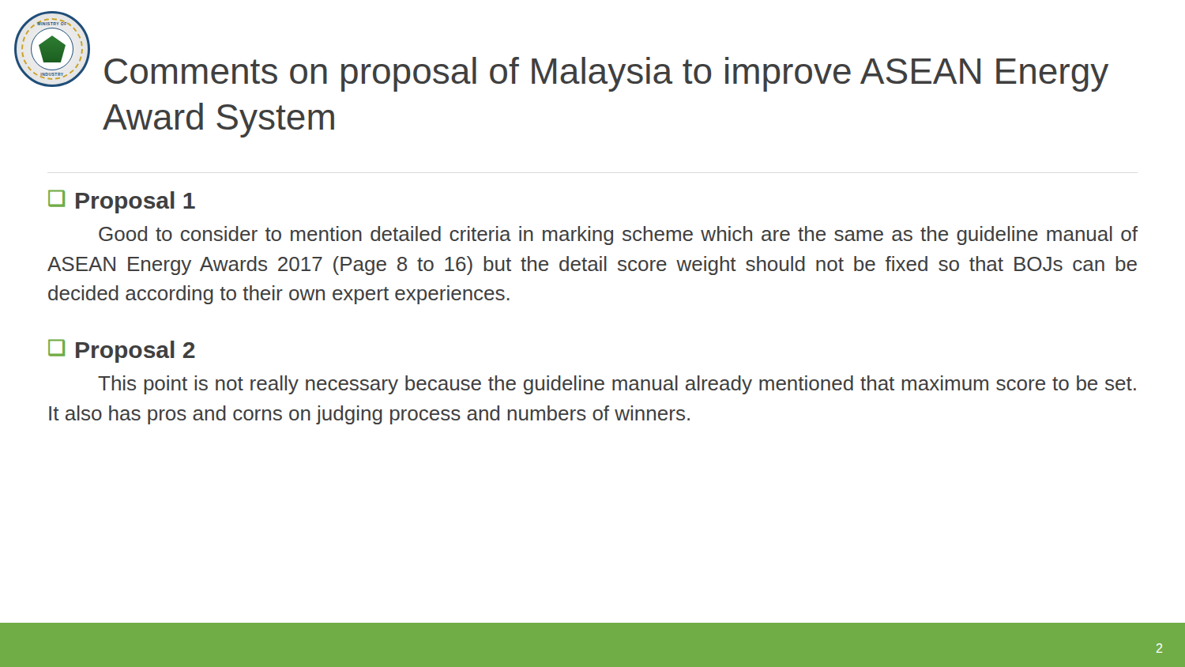Ministry of
Industry
Comments on proposal of Malaysia to improve ASEAN Energy Award System
❑ Proposal 1
Good to consider to mention detailed criteria in marking scheme which are the same as the guideline manual of ASEAN Energy Awards 2017 (Page 8 to 16) but the detail score weight should not be fixed so that BOJs can be decided according to their own expert experiences.
❑ Proposal 2
This point is not really necessary because the guideline manual already mentioned that maximum score to be set. It also has pros and corns on judging process and numbers of winners.
2